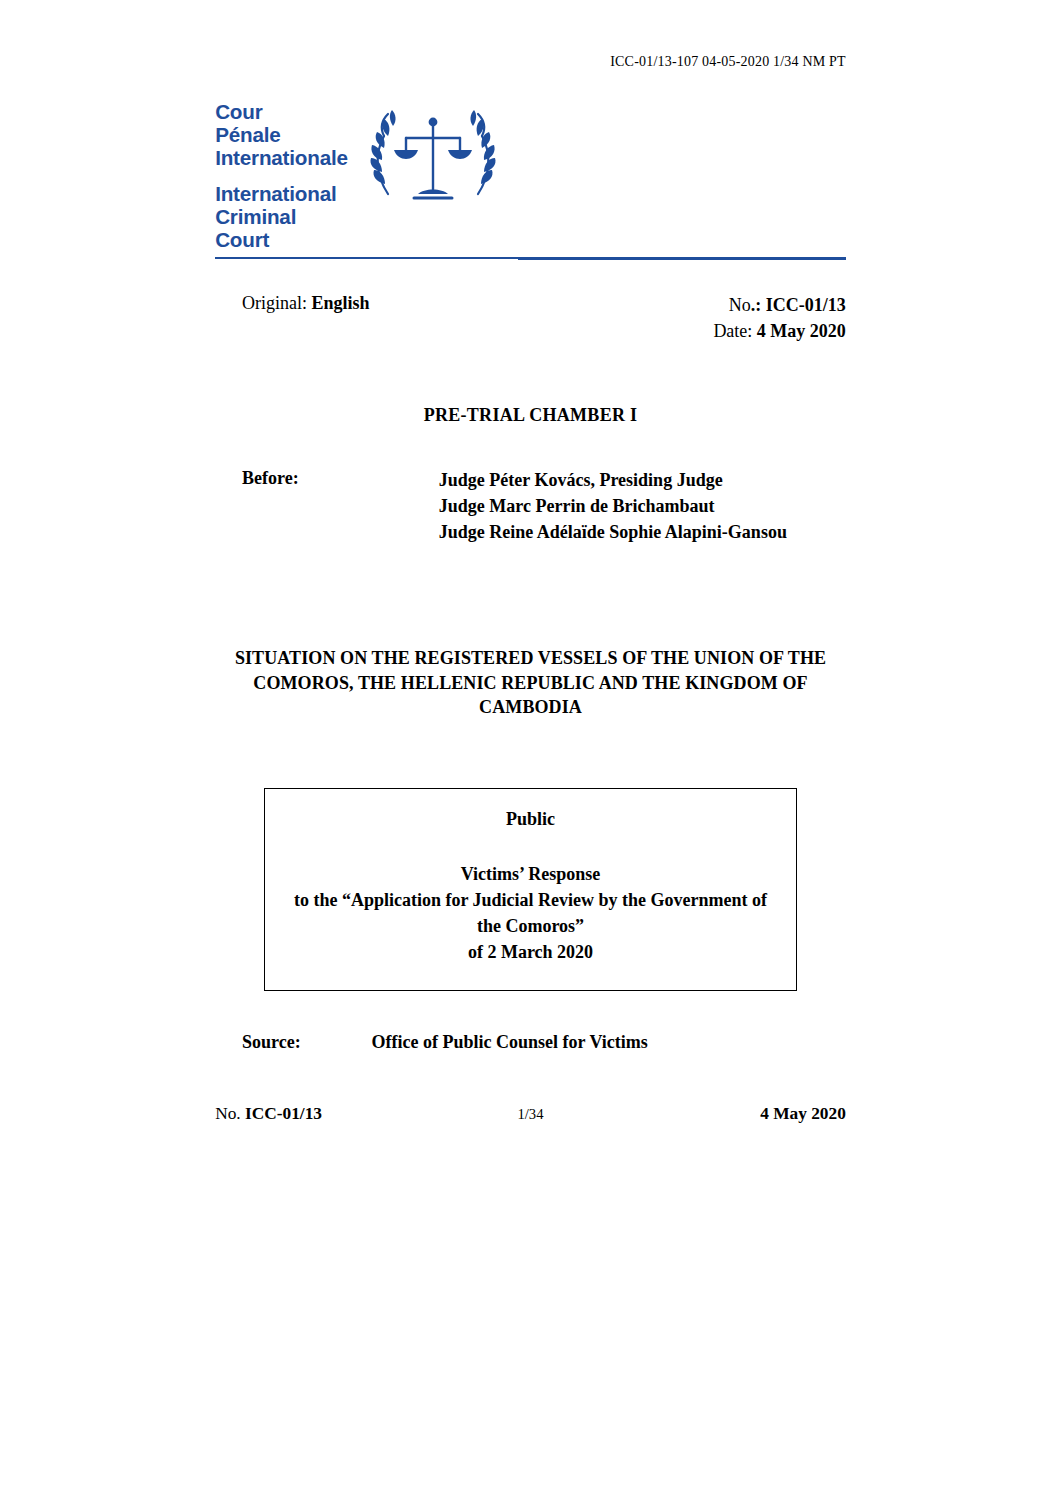ICC-01/13-107 04-05-2020 1/34 NM PT
Cour
Pénale
Internationale International
Criminal
Court
Original: English
No.: ICC-01/13
Date: 4 May 2020
PRE-TRIAL CHAMBER I
Before:
Judge Péter Kovács, Presiding Judge
Judge Marc Perrin de Brichambaut
Judge Reine Adélaïde Sophie Alapini-Gansou
SITUATION ON THE REGISTERED VESSELS OF THE UNION OF THE
COMOROS, THE HELLENIC REPUBLIC AND THE KINGDOM OF CAMBODIA
Public
Victims’ Response
to the “Application for Judicial Review by the Government of the Comoros”
of 2 March 2020
Source:
Office of Public Counsel for Victims
No. ICC-01/13
1/34
4 May 2020